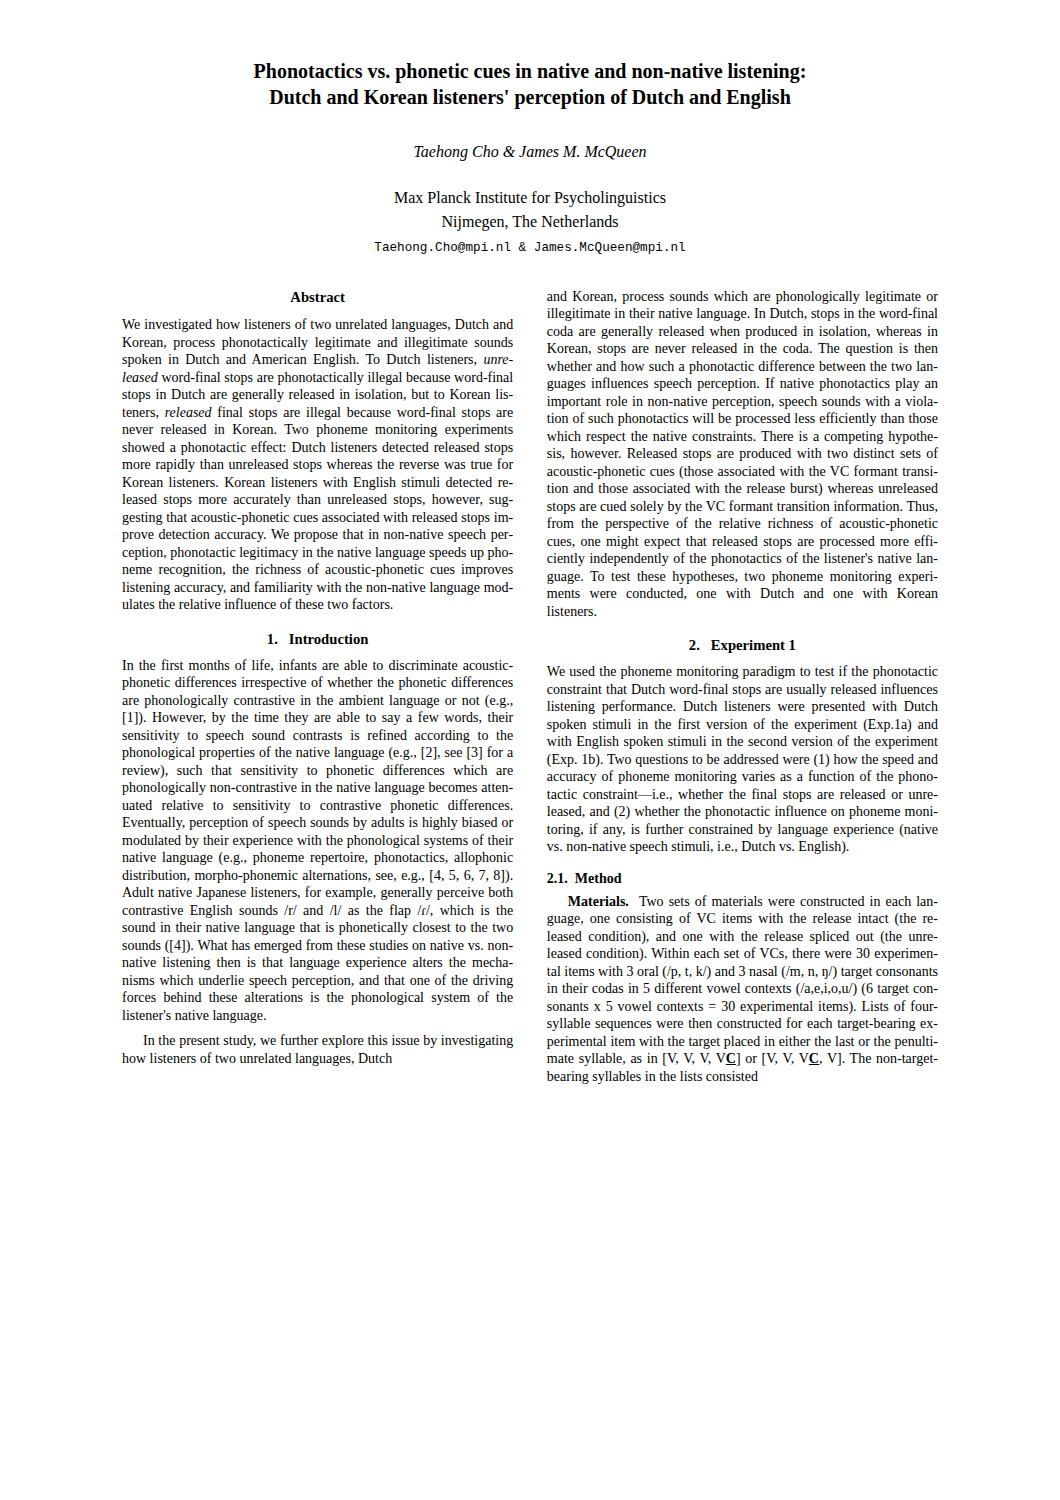Phonotactics vs. phonetic cues in native and non-native listening:
Dutch and Korean listeners' perception of Dutch and English
Taehong Cho & James M. McQueen
Max Planck Institute for Psycholinguistics
Nijmegen, The Netherlands
Taehong.Cho@mpi.nl & James.McQueen@mpi.nl
Abstract
We investigated how listeners of two unrelated languages, Dutch and Korean, process phonotactically legitimate and illegitimate sounds spoken in Dutch and American English. To Dutch listeners, unreleased word-final stops are phonotactically illegal because word-final stops in Dutch are generally released in isolation, but to Korean listeners, released final stops are illegal because word-final stops are never released in Korean. Two phoneme monitoring experiments showed a phonotactic effect: Dutch listeners detected released stops more rapidly than unreleased stops whereas the reverse was true for Korean listeners. Korean listeners with English stimuli detected released stops more accurately than unreleased stops, however, suggesting that acoustic-phonetic cues associated with released stops improve detection accuracy. We propose that in non-native speech perception, phonotactic legitimacy in the native language speeds up phoneme recognition, the richness of acoustic-phonetic cues improves listening accuracy, and familiarity with the non-native language modulates the relative influence of these two factors.
1. Introduction
In the first months of life, infants are able to discriminate acoustic-phonetic differences irrespective of whether the phonetic differences are phonologically contrastive in the ambient language or not (e.g., [1]). However, by the time they are able to say a few words, their sensitivity to speech sound contrasts is refined according to the phonological properties of the native language (e.g., [2], see [3] for a review), such that sensitivity to phonetic differences which are phonologically non-contrastive in the native language becomes attenuated relative to sensitivity to contrastive phonetic differences. Eventually, perception of speech sounds by adults is highly biased or modulated by their experience with the phonological systems of their native language (e.g., phoneme repertoire, phonotactics, allophonic distribution, morpho-phonemic alternations, see, e.g., [4, 5, 6, 7, 8]). Adult native Japanese listeners, for example, generally perceive both contrastive English sounds /r/ and /l/ as the flap /ɾ/, which is the sound in their native language that is phonetically closest to the two sounds ([4]). What has emerged from these studies on native vs. non-native listening then is that language experience alters the mechanisms which underlie speech perception, and that one of the driving forces behind these alterations is the phonological system of the listener's native language.
In the present study, we further explore this issue by investigating how listeners of two unrelated languages, Dutch
and Korean, process sounds which are phonologically legitimate or illegitimate in their native language. In Dutch, stops in the word-final coda are generally released when produced in isolation, whereas in Korean, stops are never released in the coda. The question is then whether and how such a phonotactic difference between the two languages influences speech perception. If native phonotactics play an important role in non-native perception, speech sounds with a violation of such phonotactics will be processed less efficiently than those which respect the native constraints. There is a competing hypothesis, however. Released stops are produced with two distinct sets of acoustic-phonetic cues (those associated with the VC formant transition and those associated with the release burst) whereas unreleased stops are cued solely by the VC formant transition information. Thus, from the perspective of the relative richness of acoustic-phonetic cues, one might expect that released stops are processed more efficiently independently of the phonotactics of the listener's native language. To test these hypotheses, two phoneme monitoring experiments were conducted, one with Dutch and one with Korean listeners.
2. Experiment 1
We used the phoneme monitoring paradigm to test if the phonotactic constraint that Dutch word-final stops are usually released influences listening performance. Dutch listeners were presented with Dutch spoken stimuli in the first version of the experiment (Exp.1a) and with English spoken stimuli in the second version of the experiment (Exp. 1b). Two questions to be addressed were (1) how the speed and accuracy of phoneme monitoring varies as a function of the phonotactic constraint—i.e., whether the final stops are released or unreleased, and (2) whether the phonotactic influence on phoneme monitoring, if any, is further constrained by language experience (native vs. non-native speech stimuli, i.e., Dutch vs. English).
2.1. Method
Materials. Two sets of materials were constructed in each language, one consisting of VC items with the release intact (the released condition), and one with the release spliced out (the unreleased condition). Within each set of VCs, there were 30 experimental items with 3 oral (/p, t, k/) and 3 nasal (/m, n, ŋ/) target consonants in their codas in 5 different vowel contexts (/a,e,i,o,u/) (6 target consonants x 5 vowel contexts = 30 experimental items). Lists of four-syllable sequences were then constructed for each target-bearing experimental item with the target placed in either the last or the penultimate syllable, as in [V, V, V, VC] or [V, V, VC, V]. The non-target-bearing syllables in the lists consisted